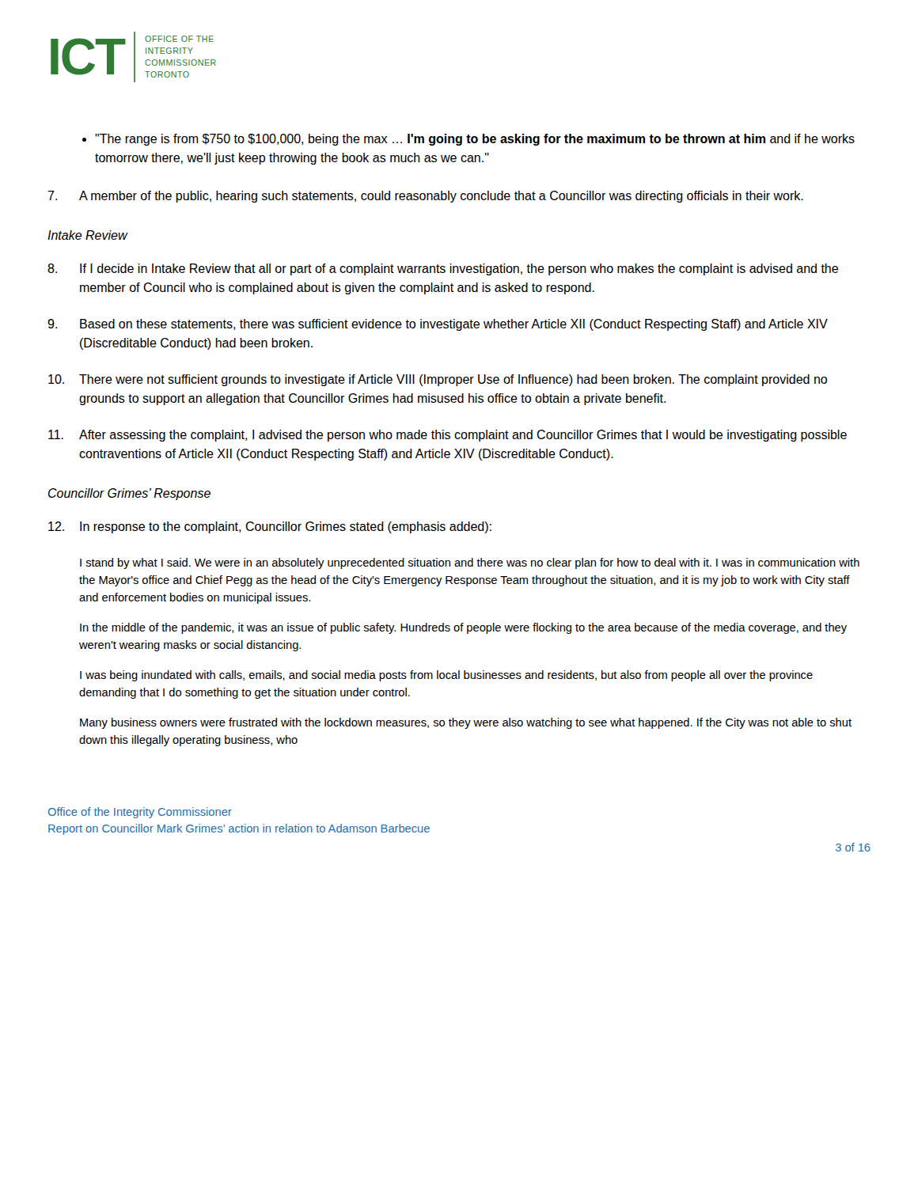ICT OFFICE OF THE
INTEGRITY
COMMISSIONER
TORONTO
"The range is from $750 to $100,000, being the max … I'm going to be asking for the maximum to be thrown at him and if he works tomorrow there, we'll just keep throwing the book as much as we can."
A member of the public, hearing such statements, could reasonably conclude that a Councillor was directing officials in their work.
Intake Review
If I decide in Intake Review that all or part of a complaint warrants investigation, the person who makes the complaint is advised and the member of Council who is complained about is given the complaint and is asked to respond.
Based on these statements, there was sufficient evidence to investigate whether Article XII (Conduct Respecting Staff) and Article XIV (Discreditable Conduct) had been broken.
There were not sufficient grounds to investigate if Article VIII (Improper Use of Influence) had been broken. The complaint provided no grounds to support an allegation that Councillor Grimes had misused his office to obtain a private benefit.
After assessing the complaint, I advised the person who made this complaint and Councillor Grimes that I would be investigating possible contraventions of Article XII (Conduct Respecting Staff) and Article XIV (Discreditable Conduct).
Councillor Grimes’ Response
In response to the complaint, Councillor Grimes stated (emphasis added):
I stand by what I said. We were in an absolutely unprecedented situation and there was no clear plan for how to deal with it. I was in communication with the Mayor's office and Chief Pegg as the head of the City's Emergency Response Team throughout the situation, and it is my job to work with City staff and enforcement bodies on municipal issues.
In the middle of the pandemic, it was an issue of public safety. Hundreds of people were flocking to the area because of the media coverage, and they weren't wearing masks or social distancing.
I was being inundated with calls, emails, and social media posts from local businesses and residents, but also from people all over the province demanding that I do something to get the situation under control.
Many business owners were frustrated with the lockdown measures, so they were also watching to see what happened. If the City was not able to shut down this illegally operating business, who
Office of the Integrity Commissioner
Report on Councillor Mark Grimes’ action in relation to Adamson Barbecue
3 of 16